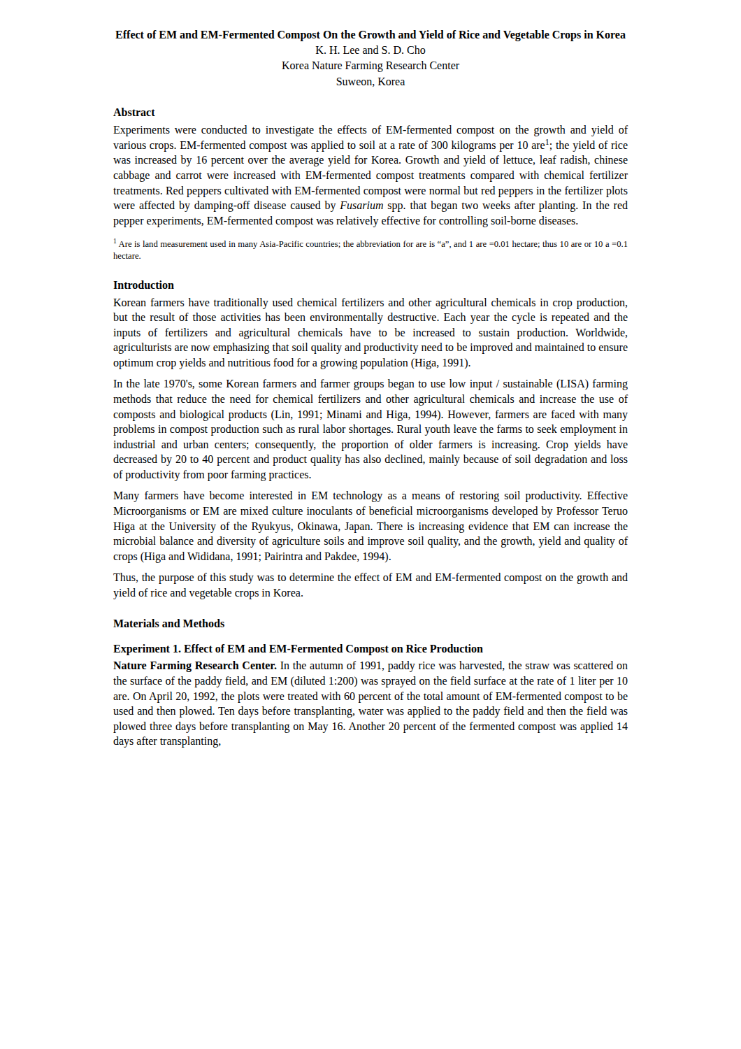Effect of EM and EM-Fermented Compost On the Growth and Yield of Rice and Vegetable Crops in Korea
K. H. Lee and S. D. Cho
Korea Nature Farming Research Center
Suweon, Korea
Abstract
Experiments were conducted to investigate the effects of EM-fermented compost on the growth and yield of various crops. EM-fermented compost was applied to soil at a rate of 300 kilograms per 10 are1; the yield of rice was increased by 16 percent over the average yield for Korea. Growth and yield of lettuce, leaf radish, chinese cabbage and carrot were increased with EM-fermented compost treatments compared with chemical fertilizer treatments. Red peppers cultivated with EM-fermented compost were normal but red peppers in the fertilizer plots were affected by damping-off disease caused by Fusarium spp. that began two weeks after planting. In the red pepper experiments, EM-fermented compost was relatively effective for controlling soil-borne diseases.
1 Are is land measurement used in many Asia-Pacific countries; the abbreviation for are is “a”, and 1 are =0.01 hectare; thus 10 are or 10 a =0.1 hectare.
Introduction
Korean farmers have traditionally used chemical fertilizers and other agricultural chemicals in crop production, but the result of those activities has been environmentally destructive. Each year the cycle is repeated and the inputs of fertilizers and agricultural chemicals have to be increased to sustain production. Worldwide, agriculturists are now emphasizing that soil quality and productivity need to be improved and maintained to ensure optimum crop yields and nutritious food for a growing population (Higa, 1991).
In the late 1970's, some Korean farmers and farmer groups began to use low input / sustainable (LISA) farming methods that reduce the need for chemical fertilizers and other agricultural chemicals and increase the use of composts and biological products (Lin, 1991; Minami and Higa, 1994). However, farmers are faced with many problems in compost production such as rural labor shortages. Rural youth leave the farms to seek employment in industrial and urban centers; consequently, the proportion of older farmers is increasing. Crop yields have decreased by 20 to 40 percent and product quality has also declined, mainly because of soil degradation and loss of productivity from poor farming practices.
Many farmers have become interested in EM technology as a means of restoring soil productivity. Effective Microorganisms or EM are mixed culture inoculants of beneficial microorganisms developed by Professor Teruo Higa at the University of the Ryukyus, Okinawa, Japan. There is increasing evidence that EM can increase the microbial balance and diversity of agriculture soils and improve soil quality, and the growth, yield and quality of crops (Higa and Wididana, 1991; Pairintra and Pakdee, 1994).
Thus, the purpose of this study was to determine the effect of EM and EM-fermented compost on the growth and yield of rice and vegetable crops in Korea.
Materials and Methods
Experiment 1. Effect of EM and EM-Fermented Compost on Rice Production
Nature Farming Research Center. In the autumn of 1991, paddy rice was harvested, the straw was scattered on the surface of the paddy field, and EM (diluted 1:200) was sprayed on the field surface at the rate of 1 liter per 10 are. On April 20, 1992, the plots were treated with 60 percent of the total amount of EM-fermented compost to be used and then plowed. Ten days before transplanting, water was applied to the paddy field and then the field was plowed three days before transplanting on May 16. Another 20 percent of the fermented compost was applied 14 days after transplanting,